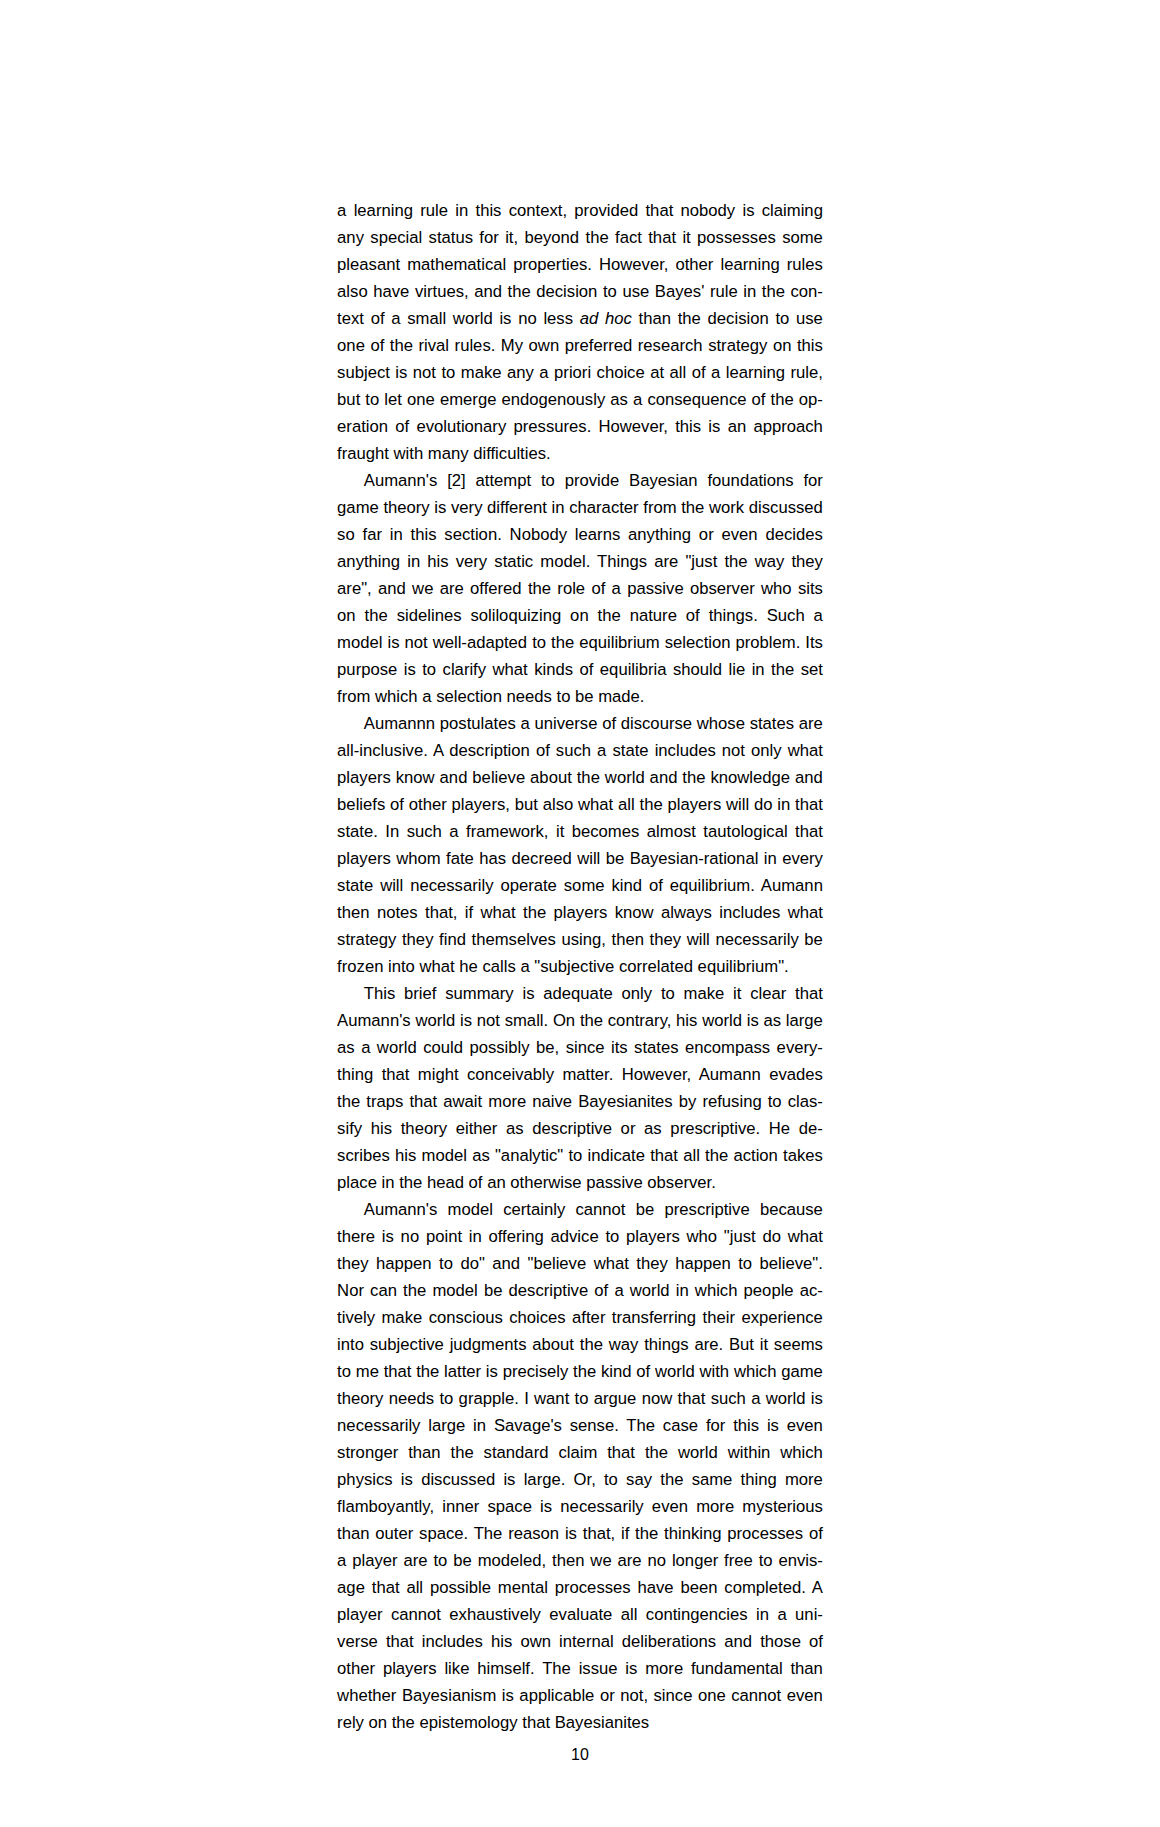a learning rule in this context, provided that nobody is claiming any special status for it, beyond the fact that it possesses some pleasant mathematical properties. However, other learning rules also have virtues, and the decision to use Bayes' rule in the context of a small world is no less ad hoc than the decision to use one of the rival rules. My own preferred research strategy on this subject is not to make any a priori choice at all of a learning rule, but to let one emerge endogenously as a consequence of the operation of evolutionary pressures. However, this is an approach fraught with many difficulties.
Aumann's [2] attempt to provide Bayesian foundations for game theory is very different in character from the work discussed so far in this section. Nobody learns anything or even decides anything in his very static model. Things are "just the way they are", and we are offered the role of a passive observer who sits on the sidelines soliloquizing on the nature of things. Such a model is not well-adapted to the equilibrium selection problem. Its purpose is to clarify what kinds of equilibria should lie in the set from which a selection needs to be made.
Aumannn postulates a universe of discourse whose states are all-inclusive. A description of such a state includes not only what players know and believe about the world and the knowledge and beliefs of other players, but also what all the players will do in that state. In such a framework, it becomes almost tautological that players whom fate has decreed will be Bayesian-rational in every state will necessarily operate some kind of equilibrium. Aumann then notes that, if what the players know always includes what strategy they find themselves using, then they will necessarily be frozen into what he calls a "subjective correlated equilibrium".
This brief summary is adequate only to make it clear that Aumann's world is not small. On the contrary, his world is as large as a world could possibly be, since its states encompass everything that might conceivably matter. However, Aumann evades the traps that await more naive Bayesianites by refusing to classify his theory either as descriptive or as prescriptive. He describes his model as "analytic" to indicate that all the action takes place in the head of an otherwise passive observer.
Aumann's model certainly cannot be prescriptive because there is no point in offering advice to players who "just do what they happen to do" and "believe what they happen to believe". Nor can the model be descriptive of a world in which people actively make conscious choices after transferring their experience into subjective judgments about the way things are. But it seems to me that the latter is precisely the kind of world with which game theory needs to grapple. I want to argue now that such a world is necessarily large in Savage's sense. The case for this is even stronger than the standard claim that the world within which physics is discussed is large. Or, to say the same thing more flamboyantly, inner space is necessarily even more mysterious than outer space. The reason is that, if the thinking processes of a player are to be modeled, then we are no longer free to envisage that all possible mental processes have been completed. A player cannot exhaustively evaluate all contingencies in a universe that includes his own internal deliberations and those of other players like himself. The issue is more fundamental than whether Bayesianism is applicable or not, since one cannot even rely on the epistemology that Bayesianites
10